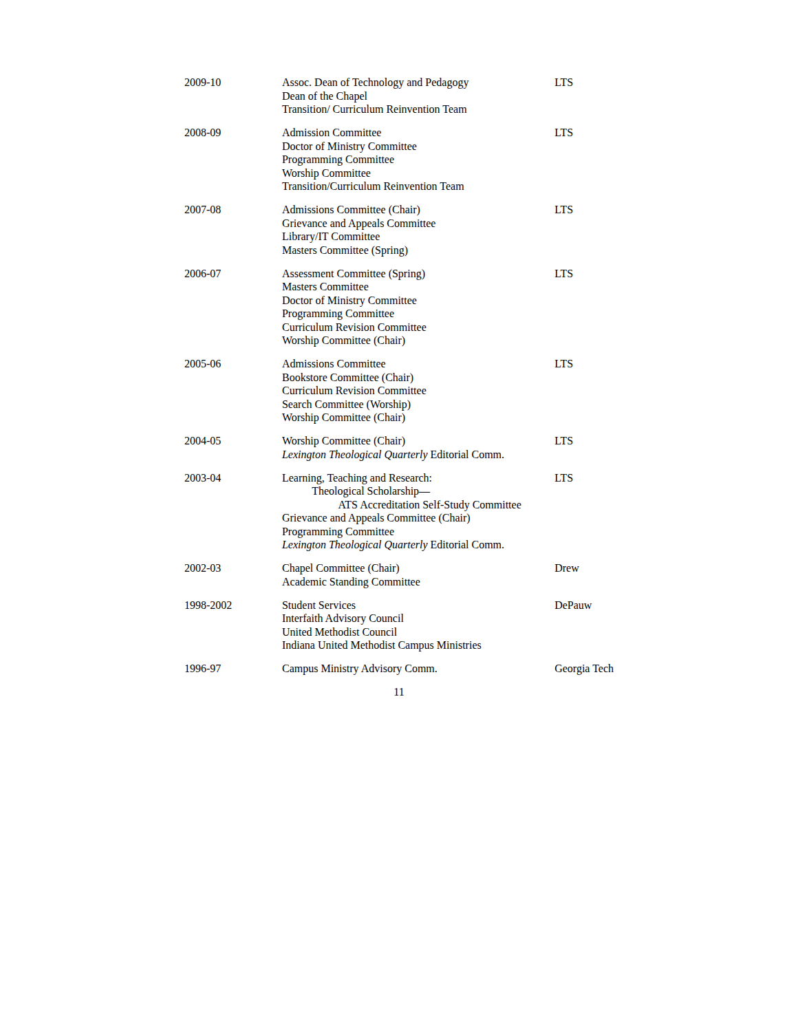| 2009-10 | Assoc. Dean of Technology and Pedagogy Dean of the Chapel Transition/ Curriculum Reinvention Team | LTS |
| 2008-09 | Admission Committee Doctor of Ministry Committee Programming Committee Worship Committee Transition/Curriculum Reinvention Team | LTS |
| 2007-08 | Admissions Committee (Chair) Grievance and Appeals Committee Library/IT Committee Masters Committee (Spring) | LTS |
| 2006-07 | Assessment Committee (Spring) Masters Committee Doctor of Ministry Committee Programming Committee Curriculum Revision Committee Worship Committee (Chair) | LTS |
| 2005-06 | Admissions Committee Bookstore Committee (Chair) Curriculum Revision Committee Search Committee (Worship) Worship Committee (Chair) | LTS |
| 2004-05 | Worship Committee (Chair) Lexington Theological Quarterly Editorial Comm. | LTS |
| 2003-04 | Learning, Teaching and Research: Theological Scholarship— ATS Accreditation Self-Study Committee Grievance and Appeals Committee (Chair) Programming Committee Lexington Theological Quarterly Editorial Comm. | LTS |
| 2002-03 | Chapel Committee (Chair) Academic Standing Committee | Drew |
| 1998-2002 | Student Services Interfaith Advisory Council United Methodist Council Indiana United Methodist Campus Ministries | DePauw |
| 1996-97 | Campus Ministry Advisory Comm. | Georgia Tech |
11